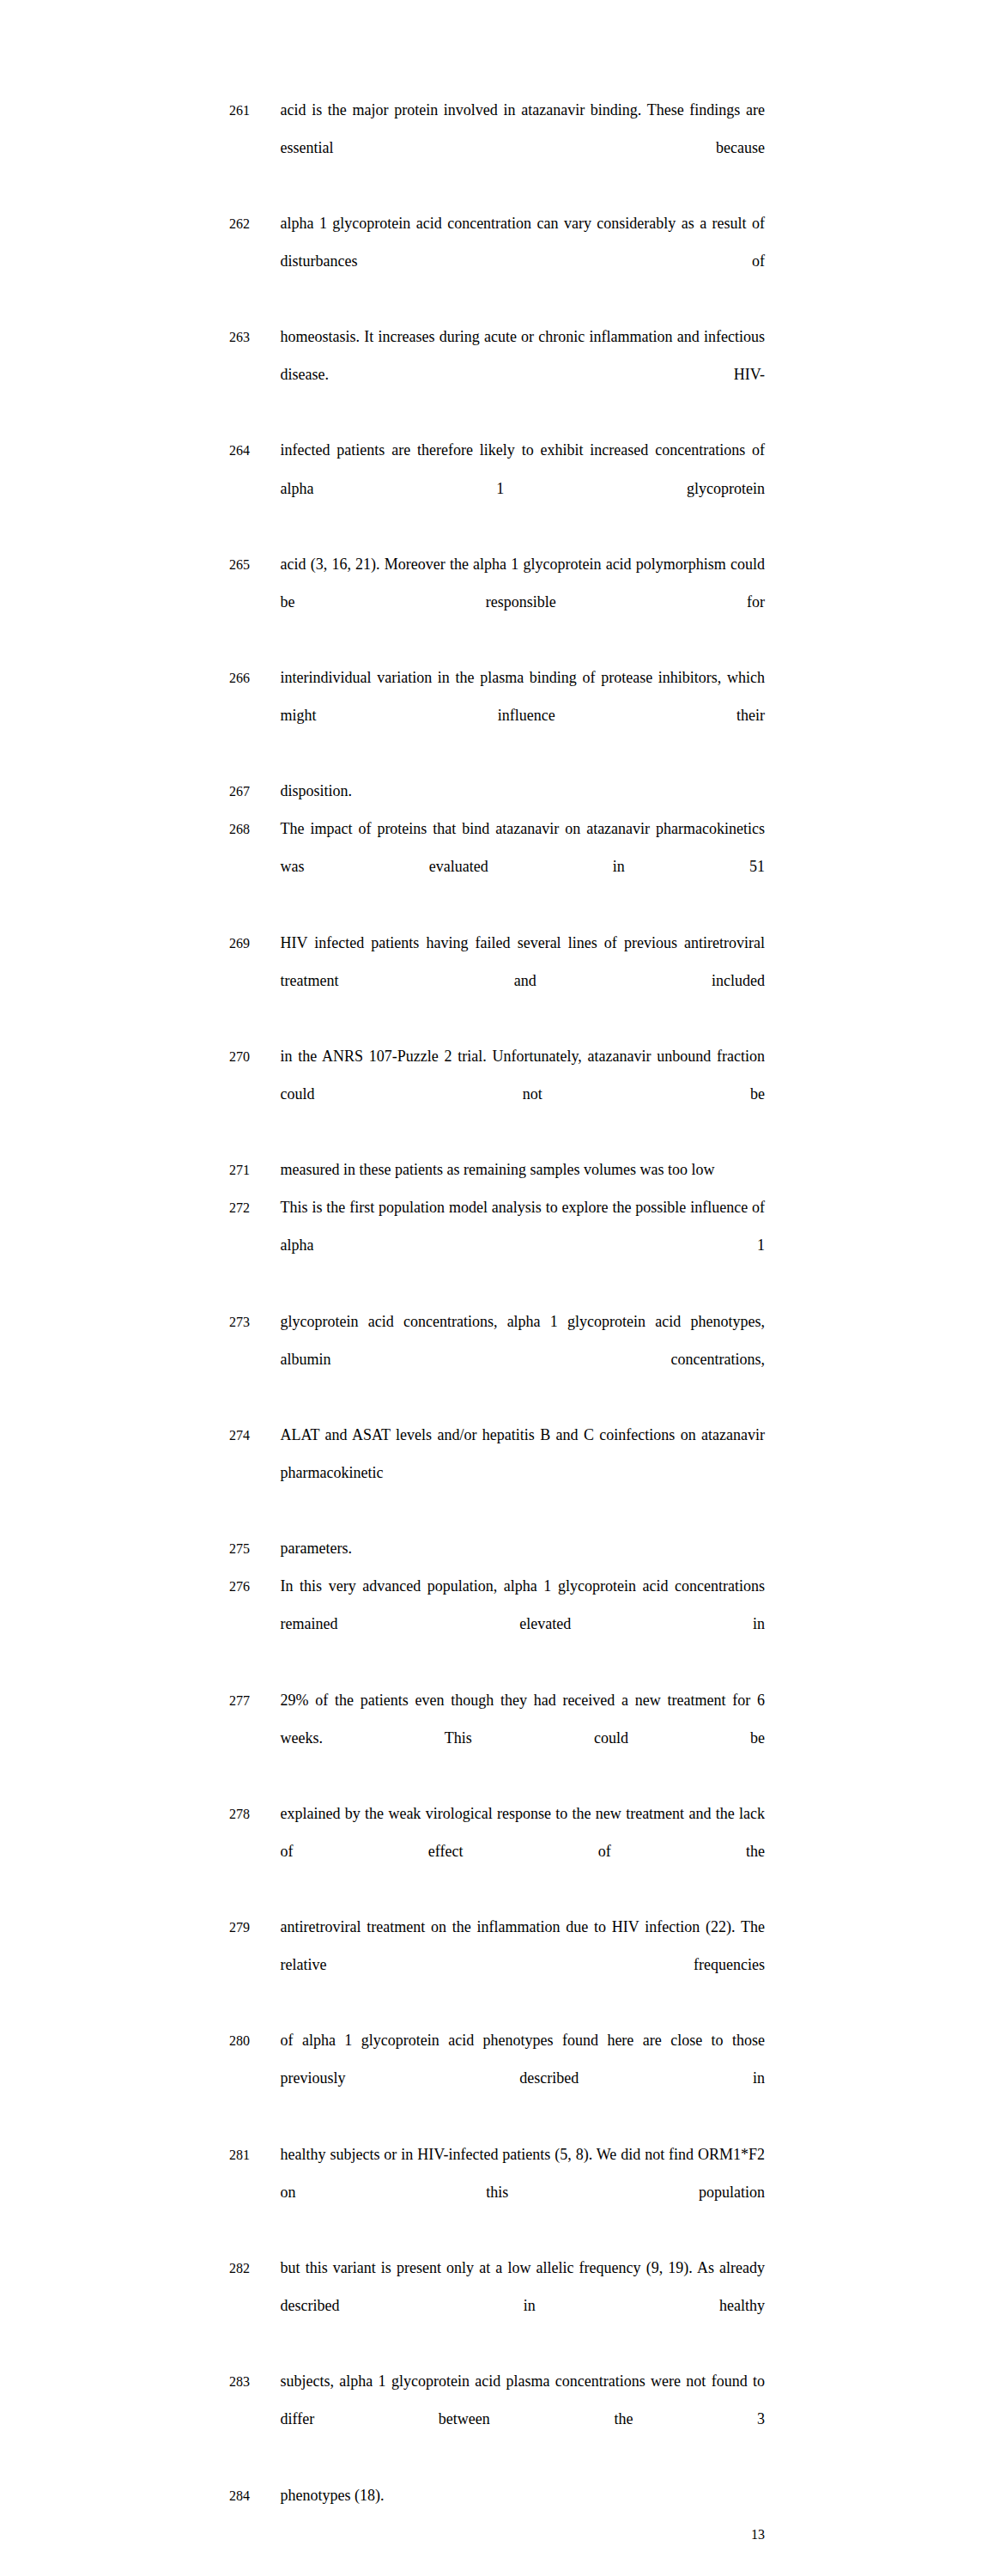261 acid is the major protein involved in atazanavir binding. These findings are essential because
262 alpha 1 glycoprotein acid concentration can vary considerably as a result of disturbances of
263 homeostasis. It increases during acute or chronic inflammation and infectious disease. HIV-
264 infected patients are therefore likely to exhibit increased concentrations of alpha 1 glycoprotein
265 acid (3, 16, 21). Moreover the alpha 1 glycoprotein acid polymorphism could be responsible for
266 interindividual variation in the plasma binding of protease inhibitors, which might influence their
267 disposition.
268 The impact of proteins that bind atazanavir on atazanavir pharmacokinetics was evaluated in 51
269 HIV infected patients having failed several lines of previous antiretroviral treatment and included
270 in the ANRS 107-Puzzle 2 trial. Unfortunately, atazanavir unbound fraction could not be
271 measured in these patients as remaining samples volumes was too low
272 This is the first population model analysis to explore the possible influence of alpha 1
273 glycoprotein acid concentrations, alpha 1 glycoprotein acid phenotypes, albumin concentrations,
274 ALAT and ASAT levels and/or hepatitis B and C coinfections on atazanavir pharmacokinetic
275 parameters.
276 In this very advanced population, alpha 1 glycoprotein acid concentrations remained elevated in
27729% of the patients even though they had received a new treatment for 6 weeks. This could be
278 explained by the weak virological response to the new treatment and the lack of effect of the
279 antiretroviral treatment on the inflammation due to HIV infection (22). The relative frequencies
280 of alpha 1 glycoprotein acid phenotypes found here are close to those previously described in
281 healthy subjects or in HIV-infected patients (5, 8). We did not find ORM1*F2 on this population
282 but this variant is present only at a low allelic frequency (9, 19). As already described in healthy
283 subjects, alpha 1 glycoprotein acid plasma concentrations were not found to differ between the 3
284 phenotypes (18).
13